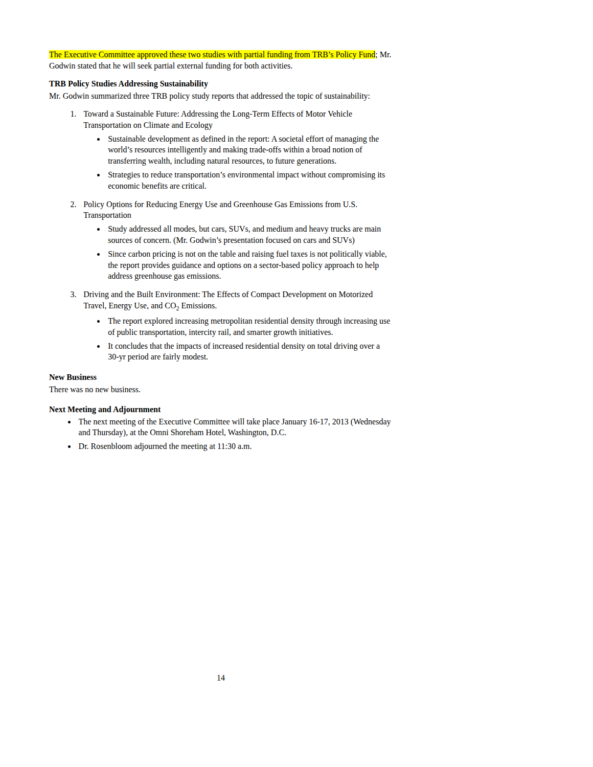The Executive Committee approved these two studies with partial funding from TRB’s Policy Fund; Mr. Godwin stated that he will seek partial external funding for both activities.
TRB Policy Studies Addressing Sustainability
Mr. Godwin summarized three TRB policy study reports that addressed the topic of sustainability:
Toward a Sustainable Future: Addressing the Long-Term Effects of Motor Vehicle Transportation on Climate and Ecology
Sustainable development as defined in the report: A societal effort of managing the world’s resources intelligently and making trade-offs within a broad notion of transferring wealth, including natural resources, to future generations.
Strategies to reduce transportation’s environmental impact without compromising its economic benefits are critical.
Policy Options for Reducing Energy Use and Greenhouse Gas Emissions from U.S. Transportation
Study addressed all modes, but cars, SUVs, and medium and heavy trucks are main sources of concern. (Mr. Godwin’s presentation focused on cars and SUVs)
Since carbon pricing is not on the table and raising fuel taxes is not politically viable, the report provides guidance and options on a sector-based policy approach to help address greenhouse gas emissions.
Driving and the Built Environment: The Effects of Compact Development on Motorized Travel, Energy Use, and CO2 Emissions.
The report explored increasing metropolitan residential density through increasing use of public transportation, intercity rail, and smarter growth initiatives.
It concludes that the impacts of increased residential density on total driving over a 30-yr period are fairly modest.
New Business
There was no new business.
Next Meeting and Adjournment
The next meeting of the Executive Committee will take place January 16-17, 2013 (Wednesday and Thursday), at the Omni Shoreham Hotel, Washington, D.C.
Dr. Rosenbloom adjourned the meeting at 11:30 a.m.
14